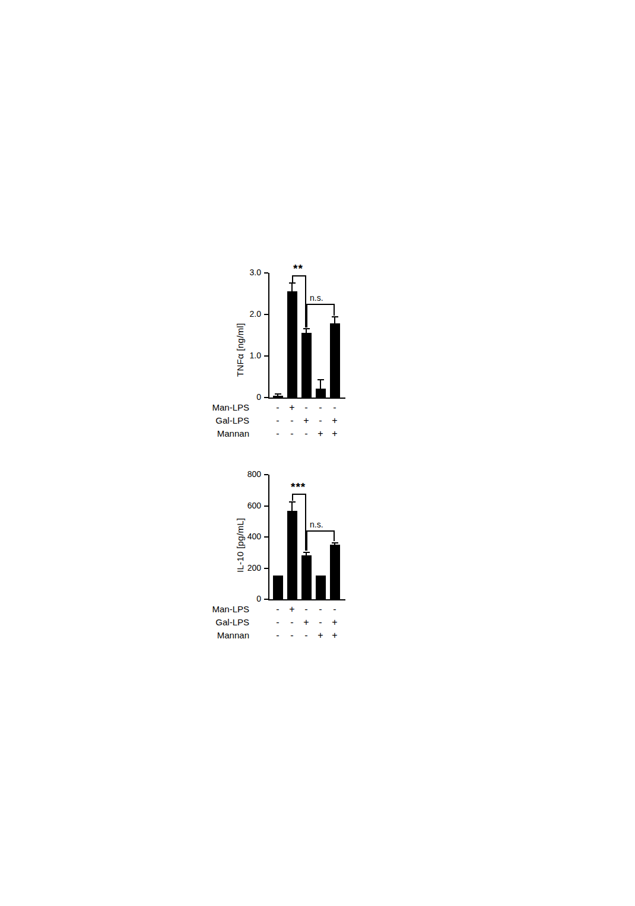TOP PANEL : TNFalpha
TNFα [ng/ml]
Ticks &amp; labels : 0, 1.0, 2.0, 3.0 (210px for 3.0 => 70px per 1.0)
0
1.0
2.0
3.0
**
n.s.
Man-LPS
-
+
-
-
-
Gal-LPS
-
-
+
-
+
Mannan
-
-
-
+
+
BOTTOM PANEL : IL-10
IL-10 [pg/mL]
0
200
400
600
800
***
n.s.
Man-LPS
-
+
-
-
-
Gal-LPS
-
-
+
-
+
Mannan
-
-
-
+
+